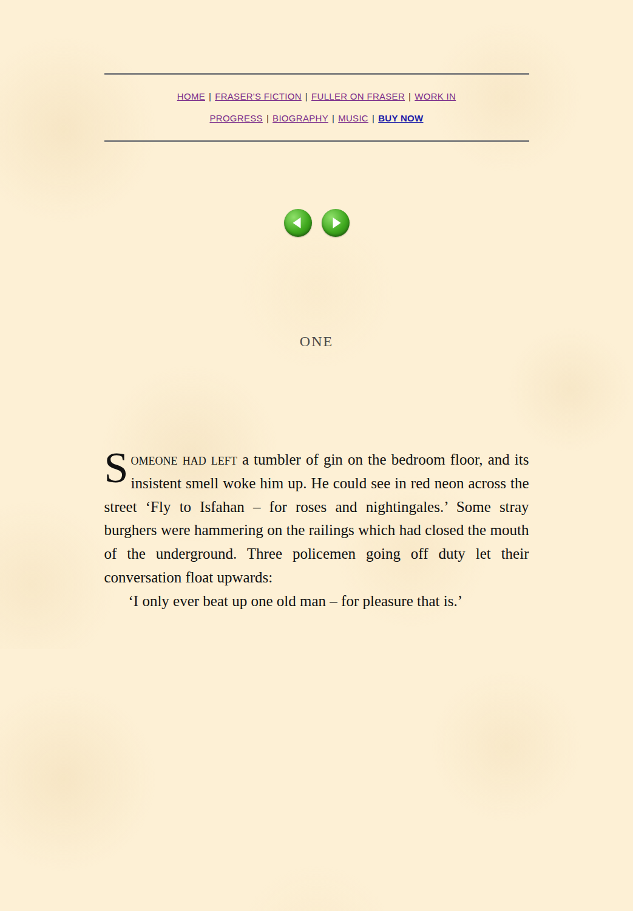HOME|FRASER'S FICTION|FULLER ON FRASER|WORK IN PROGRESS|BIOGRAPHY|MUSIC|BUY NOW
One
SOMEONE HAD LEFT a tumbler of gin on the bedroom floor, and its insistent smell woke him up. He could see in red neon across the street ‘Fly to Isfahan – for roses and nightingales.’ Some stray burghers were hammering on the railings which had closed the mouth of the underground. Three policemen going off duty let their conversation float upwards:
‘I only ever beat up one old man – for pleasure that is.’